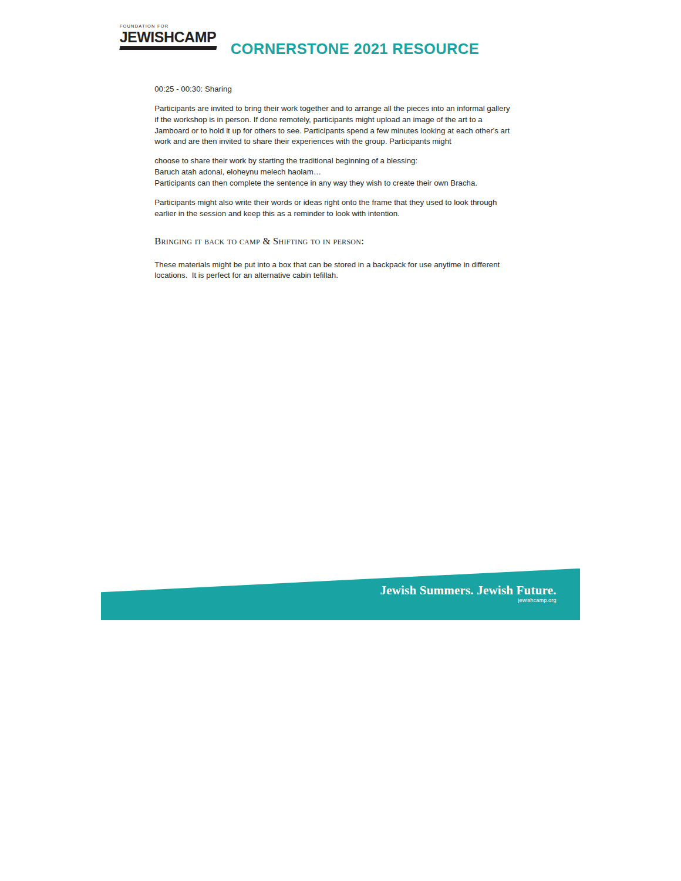FOUNDATION FOR
JEWISHCAMP
CORNERSTONE 2021 RESOURCE
00:25 - 00:30: Sharing
Participants are invited to bring their work together and to arrange all the pieces into an informal gallery if the workshop is in person. If done remotely, participants might upload an image of the art to a Jamboard or to hold it up for others to see. Participants spend a few minutes looking at each other's art work and are then invited to share their experiences with the group. Participants might
choose to share their work by starting the traditional beginning of a blessing:
Baruch atah adonai, eloheynu melech haolam…
Participants can then complete the sentence in any way they wish to create their own Bracha.
Participants might also write their words or ideas right onto the frame that they used to look through earlier in the session and keep this as a reminder to look with intention.
Bringing it back to camp & Shifting to in person:
These materials might be put into a box that can be stored in a backpack for use anytime in different locations. It is perfect for an alternative cabin tefillah.
Jewish Summers. Jewish Future.
jewishcamp.org